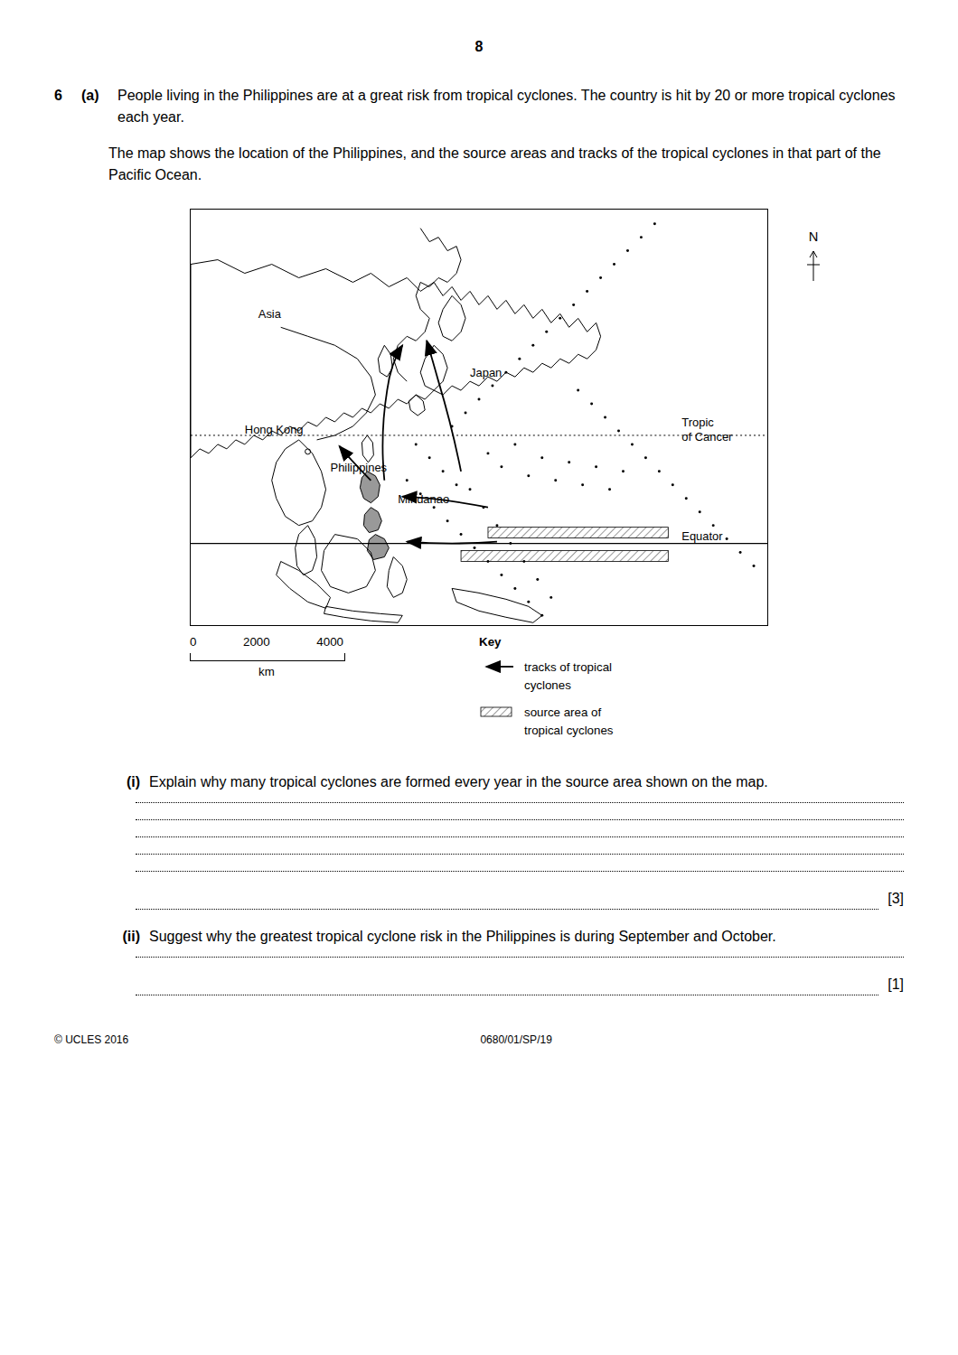8
6 (a) People living in the Philippines are at a great risk from tropical cyclones. The country is hit by 20 or more tropical cyclones each year.
The map shows the location of the Philippines, and the source areas and tracks of the tropical cyclones in that part of the Pacific Ocean.
Asia Japan Hong Kong Philippines Mindanao Tropic of Cancer Equator
N
0 2000 4000
km
Key
tracks of tropical
cyclones
source area of
tropical cyclones
(i) Explain why many tropical cyclones are formed every year in the source area shown on the map.
[3]
(ii) Suggest why the greatest tropical cyclone risk in the Philippines is during September and October.
[1]
© UCLES 2016 0680/01/SP/19